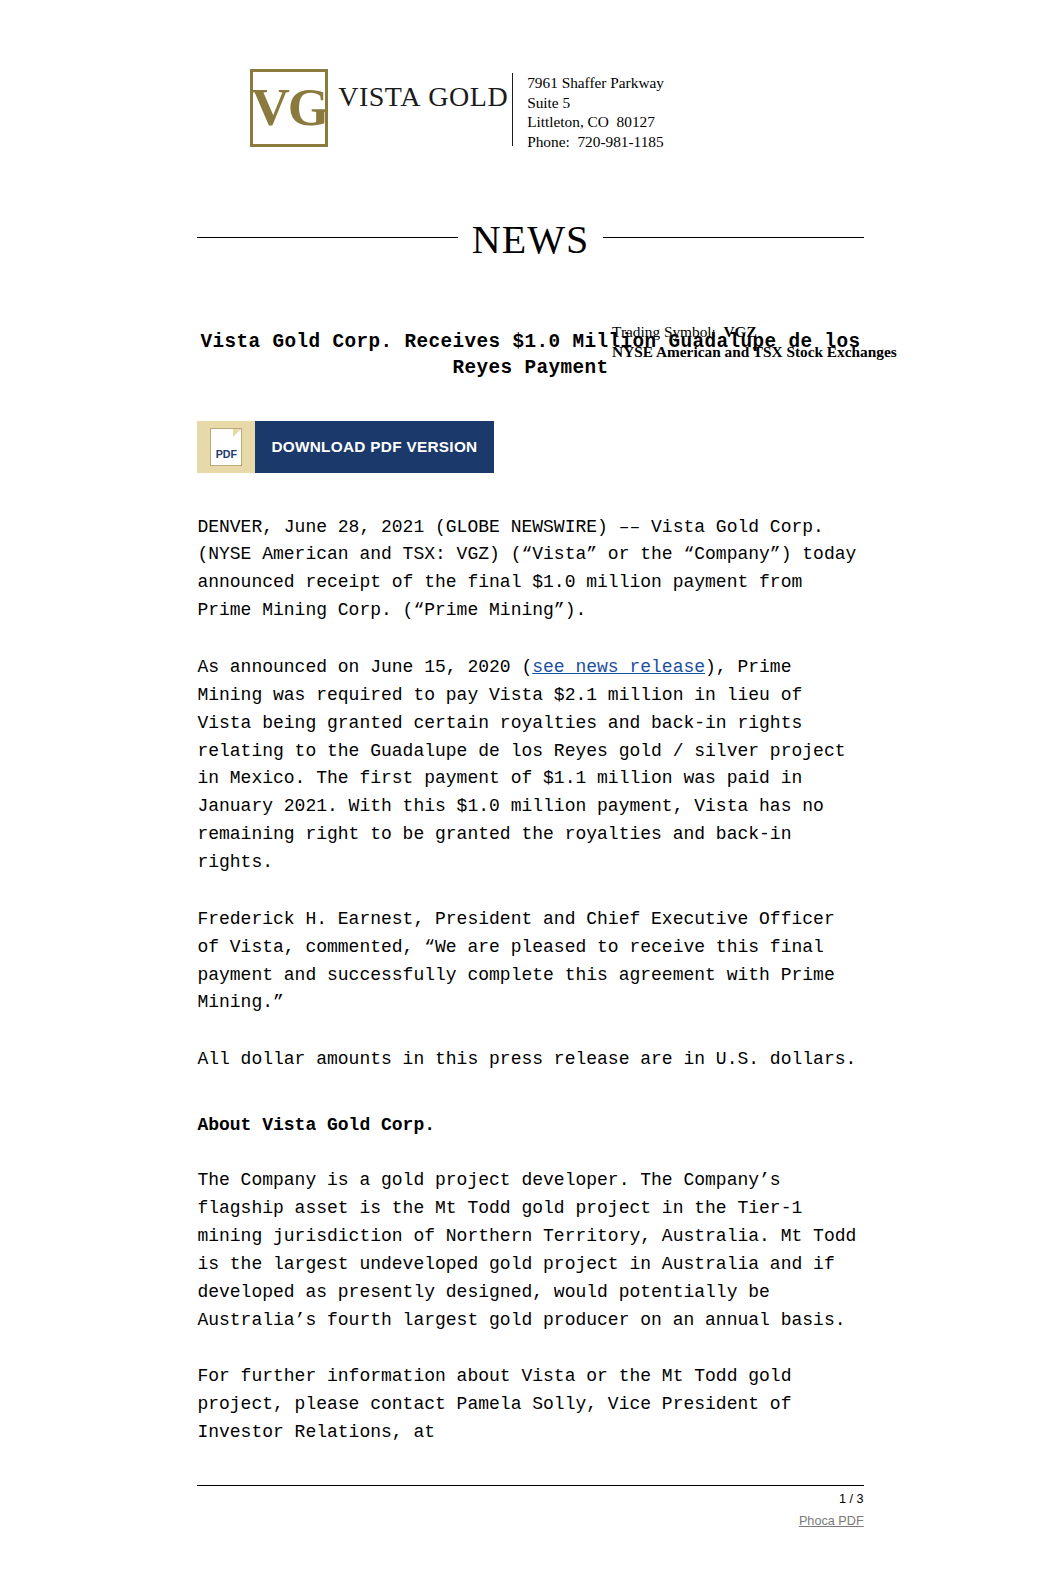VG
VISTA GOLD
7961 Shaffer Parkway
Suite 5
Littleton, CO 80127
Phone: 720-981-1185
Trading Symbol: VGZ
NYSE American and TSX Stock Exchanges
NEWS
Vista Gold Corp. Receives $1.0 Million Guadalupe de los Reyes Payment
PDF DOWNLOAD PDF VERSION
DENVER, June 28, 2021 (GLOBE NEWSWIRE) –– Vista Gold Corp. (NYSE American and TSX: VGZ) (“Vista” or the “Company”) today announced receipt of the final $1.0 million payment from Prime Mining Corp. (“Prime Mining”).
As announced on June 15, 2020 (see news release), Prime Mining was required to pay Vista $2.1 million in lieu of Vista being granted certain royalties and back-in rights relating to the Guadalupe de los Reyes gold / silver project in Mexico. The first payment of $1.1 million was paid in January 2021. With this $1.0 million payment, Vista has no remaining right to be granted the royalties and back-in rights.
Frederick H. Earnest, President and Chief Executive Officer of Vista, commented, “We are pleased to receive this final payment and successfully complete this agreement with Prime Mining.”
All dollar amounts in this press release are in U.S. dollars.
About Vista Gold Corp.
The Company is a gold project developer. The Company’s flagship asset is the Mt Todd gold project in the Tier-1 mining jurisdiction of Northern Territory, Australia. Mt Todd is the largest undeveloped gold project in Australia and if developed as presently designed, would potentially be Australia’s fourth largest gold producer on an annual basis.
For further information about Vista or the Mt Todd gold project, please contact Pamela Solly, Vice President of Investor Relations, at
1 / 3
Phoca PDF